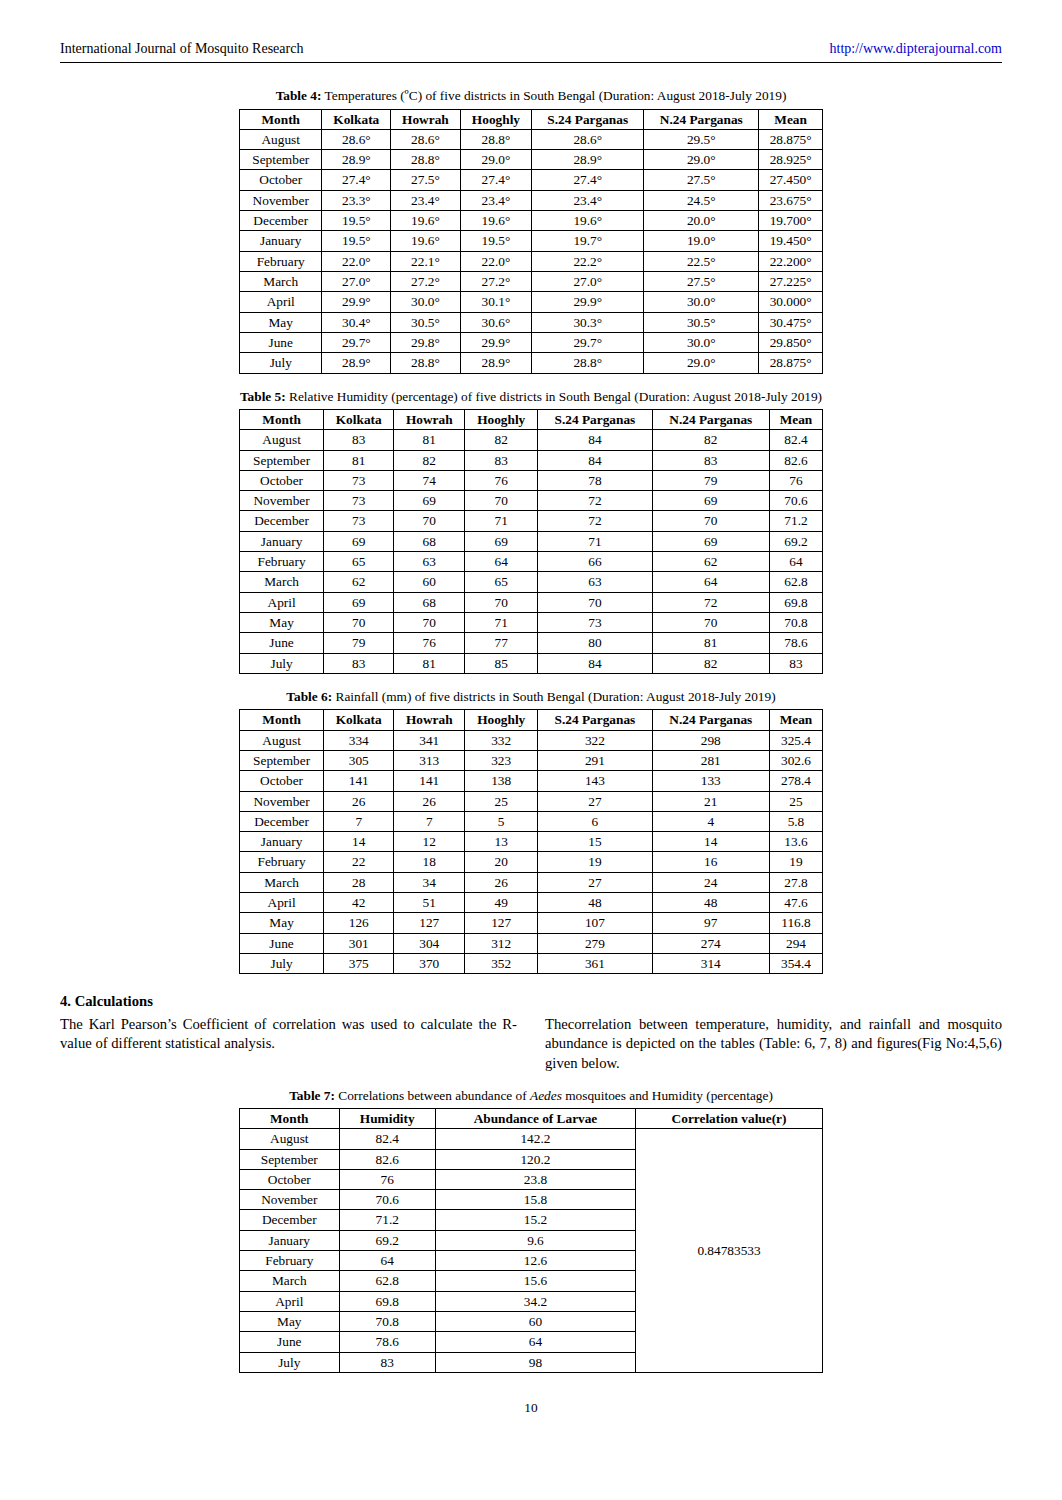International Journal of Mosquito Research http://www.dipterajournal.com
Table 4: Temperatures (ºC) of five districts in South Bengal (Duration: August 2018-July 2019)
| Month | Kolkata | Howrah | Hooghly | S.24 Parganas | N.24 Parganas | Mean |
| --- | --- | --- | --- | --- | --- | --- |
| August | 28.6° | 28.6° | 28.8° | 28.6° | 29.5° | 28.875° |
| September | 28.9° | 28.8° | 29.0° | 28.9° | 29.0° | 28.925° |
| October | 27.4° | 27.5° | 27.4° | 27.4° | 27.5° | 27.450° |
| November | 23.3° | 23.4° | 23.4° | 23.4° | 24.5° | 23.675° |
| December | 19.5° | 19.6° | 19.6° | 19.6° | 20.0° | 19.700° |
| January | 19.5° | 19.6° | 19.5° | 19.7° | 19.0° | 19.450° |
| February | 22.0° | 22.1° | 22.0° | 22.2° | 22.5° | 22.200° |
| March | 27.0° | 27.2° | 27.2° | 27.0° | 27.5° | 27.225° |
| April | 29.9° | 30.0° | 30.1° | 29.9° | 30.0° | 30.000° |
| May | 30.4° | 30.5° | 30.6° | 30.3° | 30.5° | 30.475° |
| June | 29.7° | 29.8° | 29.9° | 29.7° | 30.0° | 29.850° |
| July | 28.9° | 28.8° | 28.9° | 28.8° | 29.0° | 28.875° |
Table 5: Relative Humidity (percentage) of five districts in South Bengal (Duration: August 2018-July 2019)
| Month | Kolkata | Howrah | Hooghly | S.24 Parganas | N.24 Parganas | Mean |
| --- | --- | --- | --- | --- | --- | --- |
| August | 83 | 81 | 82 | 84 | 82 | 82.4 |
| September | 81 | 82 | 83 | 84 | 83 | 82.6 |
| October | 73 | 74 | 76 | 78 | 79 | 76 |
| November | 73 | 69 | 70 | 72 | 69 | 70.6 |
| December | 73 | 70 | 71 | 72 | 70 | 71.2 |
| January | 69 | 68 | 69 | 71 | 69 | 69.2 |
| February | 65 | 63 | 64 | 66 | 62 | 64 |
| March | 62 | 60 | 65 | 63 | 64 | 62.8 |
| April | 69 | 68 | 70 | 70 | 72 | 69.8 |
| May | 70 | 70 | 71 | 73 | 70 | 70.8 |
| June | 79 | 76 | 77 | 80 | 81 | 78.6 |
| July | 83 | 81 | 85 | 84 | 82 | 83 |
Table 6: Rainfall (mm) of five districts in South Bengal (Duration: August 2018-July 2019)
| Month | Kolkata | Howrah | Hooghly | S.24 Parganas | N.24 Parganas | Mean |
| --- | --- | --- | --- | --- | --- | --- |
| August | 334 | 341 | 332 | 322 | 298 | 325.4 |
| September | 305 | 313 | 323 | 291 | 281 | 302.6 |
| October | 141 | 141 | 138 | 143 | 133 | 278.4 |
| November | 26 | 26 | 25 | 27 | 21 | 25 |
| December | 7 | 7 | 5 | 6 | 4 | 5.8 |
| January | 14 | 12 | 13 | 15 | 14 | 13.6 |
| February | 22 | 18 | 20 | 19 | 16 | 19 |
| March | 28 | 34 | 26 | 27 | 24 | 27.8 |
| April | 42 | 51 | 49 | 48 | 48 | 47.6 |
| May | 126 | 127 | 127 | 107 | 97 | 116.8 |
| June | 301 | 304 | 312 | 279 | 274 | 294 |
| July | 375 | 370 | 352 | 361 | 314 | 354.4 |
4. Calculations
The Karl Pearson’s Coefficient of correlation was used to calculate the R-value of different statistical analysis.
Thecorrelation between temperature, humidity, and rainfall and mosquito abundance is depicted on the tables (Table: 6, 7, 8) and figures(Fig No:4,5,6) given below.
Table 7: Correlations between abundance of Aedes mosquitoes and Humidity (percentage)
| Month | Humidity | Abundance of Larvae | Correlation value(r) |
| --- | --- | --- | --- |
| August | 82.4 | 142.2 | 0.84783533 |
| September | 82.6 | 120.2 |
| October | 76 | 23.8 |
| November | 70.6 | 15.8 |
| December | 71.2 | 15.2 |
| January | 69.2 | 9.6 |
| February | 64 | 12.6 |
| March | 62.8 | 15.6 |
| April | 69.8 | 34.2 |
| May | 70.8 | 60 |
| June | 78.6 | 64 |
| July | 83 | 98 |
10